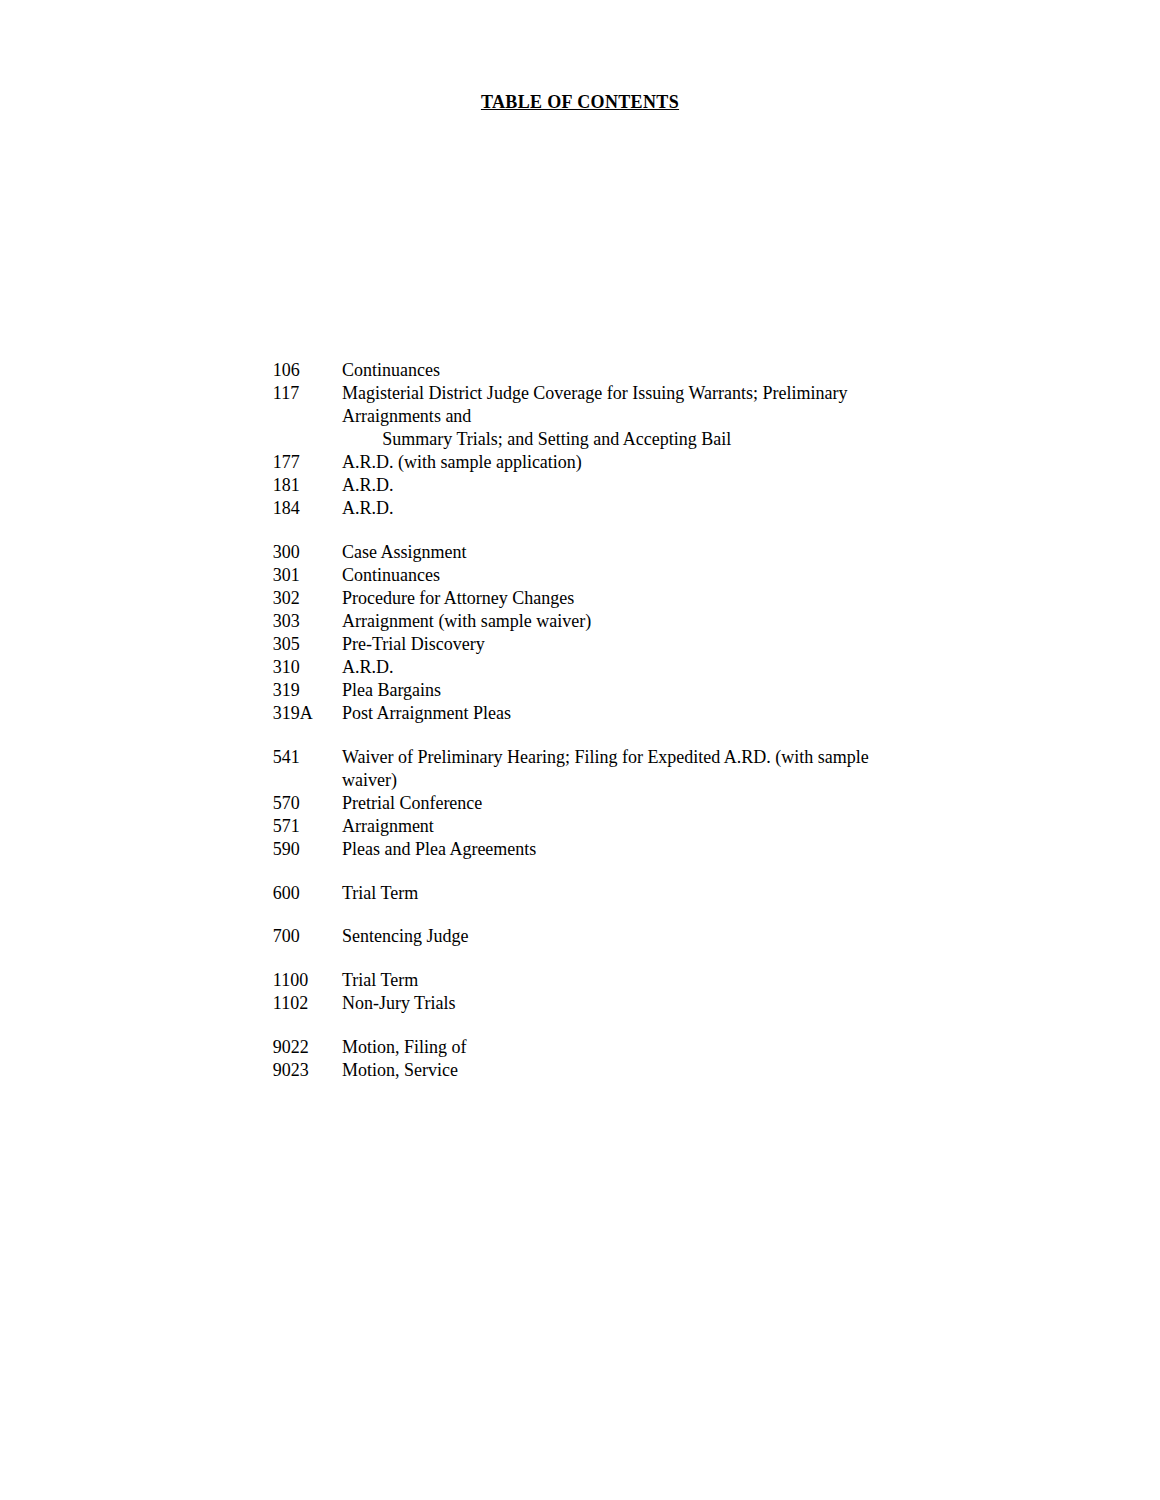TABLE OF CONTENTS
| 106 | Continuances |
| 117 | Magisterial District Judge Coverage for Issuing Warrants; Preliminary Arraignments and Summary Trials; and Setting and Accepting Bail |
| 177 | A.R.D. (with sample application) |
| 181 | A.R.D. |
| 184 | A.R.D. |
| 300 | Case Assignment |
| 301 | Continuances |
| 302 | Procedure for Attorney Changes |
| 303 | Arraignment (with sample waiver) |
| 305 | Pre-Trial Discovery |
| 310 | A.R.D. |
| 319 | Plea Bargains |
| 319A | Post Arraignment Pleas |
| 541 | Waiver of Preliminary Hearing; Filing for Expedited A.RD. (with sample waiver) |
| 570 | Pretrial Conference |
| 571 | Arraignment |
| 590 | Pleas and Plea Agreements |
| 600 | Trial Term |
| 700 | Sentencing Judge |
| 1100 | Trial Term |
| 1102 | Non-Jury Trials |
| 9022 | Motion, Filing of |
| 9023 | Motion, Service |